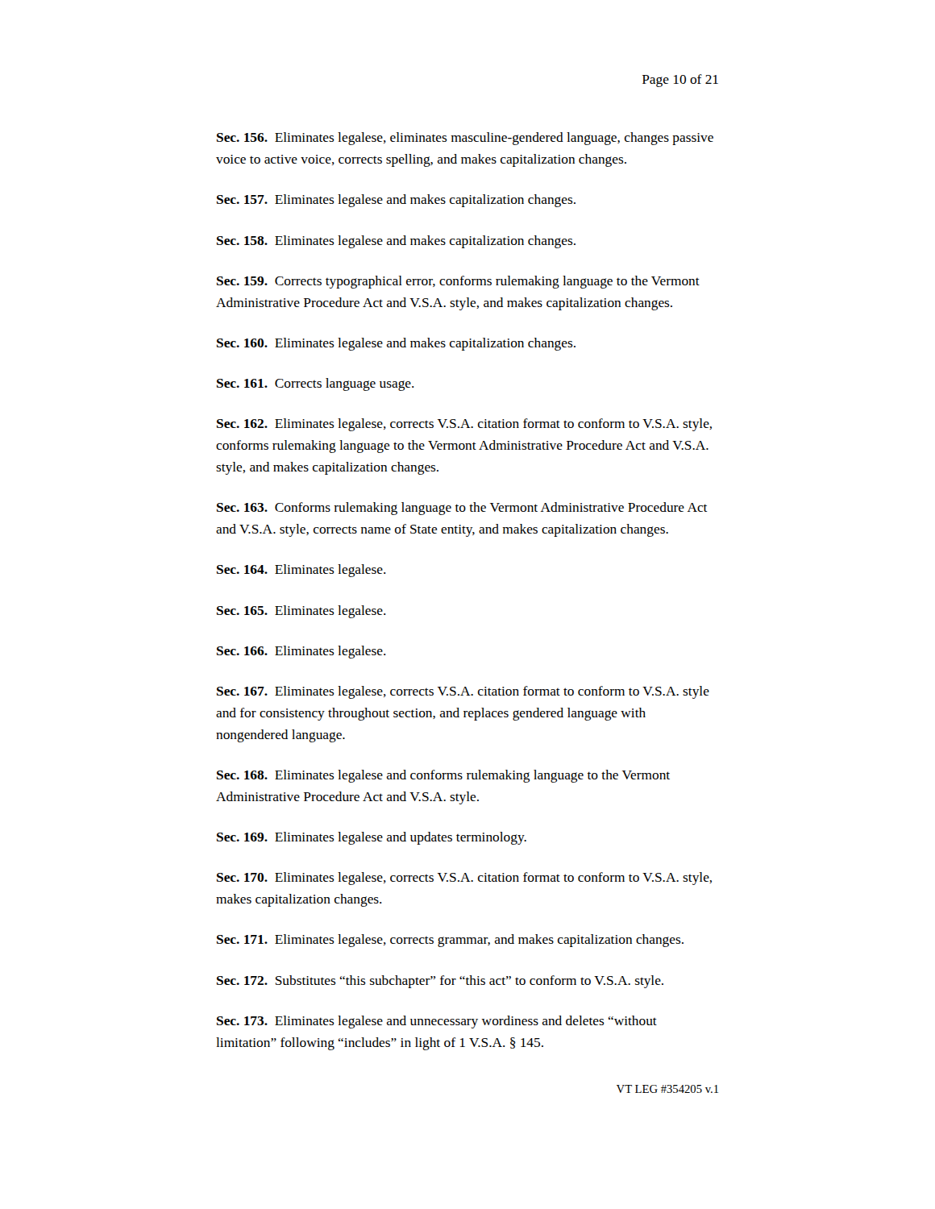Page 10 of 21
Sec. 156. Eliminates legalese, eliminates masculine-gendered language, changes passive voice to active voice, corrects spelling, and makes capitalization changes.
Sec. 157. Eliminates legalese and makes capitalization changes.
Sec. 158. Eliminates legalese and makes capitalization changes.
Sec. 159. Corrects typographical error, conforms rulemaking language to the Vermont Administrative Procedure Act and V.S.A. style, and makes capitalization changes.
Sec. 160. Eliminates legalese and makes capitalization changes.
Sec. 161. Corrects language usage.
Sec. 162. Eliminates legalese, corrects V.S.A. citation format to conform to V.S.A. style, conforms rulemaking language to the Vermont Administrative Procedure Act and V.S.A. style, and makes capitalization changes.
Sec. 163. Conforms rulemaking language to the Vermont Administrative Procedure Act and V.S.A. style, corrects name of State entity, and makes capitalization changes.
Sec. 164. Eliminates legalese.
Sec. 165. Eliminates legalese.
Sec. 166. Eliminates legalese.
Sec. 167. Eliminates legalese, corrects V.S.A. citation format to conform to V.S.A. style and for consistency throughout section, and replaces gendered language with nongendered language.
Sec. 168. Eliminates legalese and conforms rulemaking language to the Vermont Administrative Procedure Act and V.S.A. style.
Sec. 169. Eliminates legalese and updates terminology.
Sec. 170. Eliminates legalese, corrects V.S.A. citation format to conform to V.S.A. style, makes capitalization changes.
Sec. 171. Eliminates legalese, corrects grammar, and makes capitalization changes.
Sec. 172. Substitutes “this subchapter” for “this act” to conform to V.S.A. style.
Sec. 173. Eliminates legalese and unnecessary wordiness and deletes “without limitation” following “includes” in light of 1 V.S.A. § 145.
VT LEG #354205 v.1